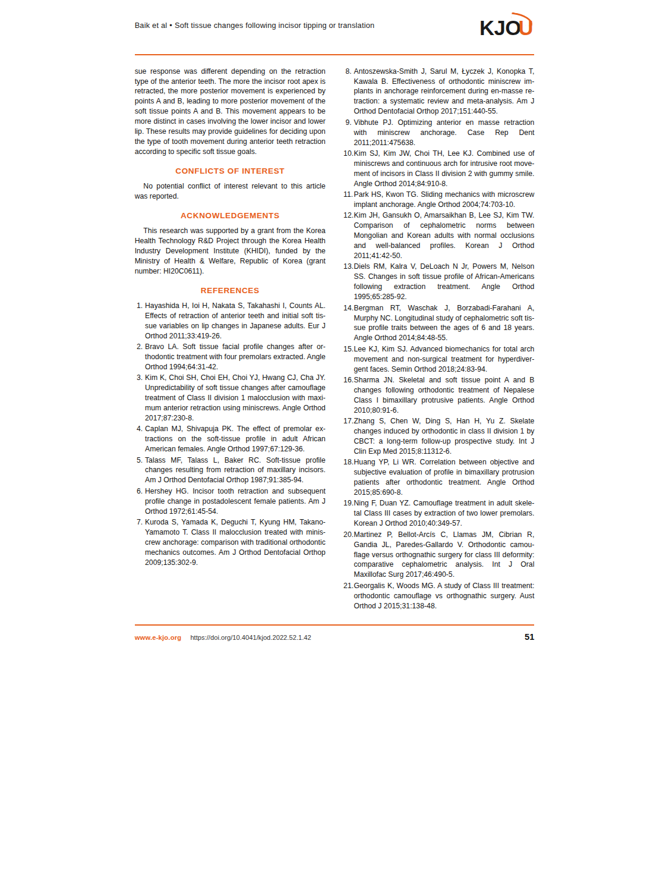Baik et al•Soft tissue changes following incisor tipping or translation
KJO U
sue response was different depending on the retraction type of the anterior teeth. The more the incisor root apex is retracted, the more posterior movement is experienced by points A and B, leading to more posterior movement of the soft tissue points A and B. This movement appears to be more distinct in cases involving the lower incisor and lower lip. These results may provide guidelines for deciding upon the type of tooth movement during anterior teeth retraction according to specific soft tissue goals.
Conflicts of Interest
No potential conflict of interest relevant to this article was reported.
Acknowledgements
This research was supported by a grant from the Korea Health Technology R&D Project through the Korea Health Industry Development Institute (KHIDI), funded by the Ministry of Health & Welfare, Republic of Korea (grant number: HI20C0611).
References
Hayashida H, Ioi H, Nakata S, Takahashi I, Counts AL. Effects of retraction of anterior teeth and initial soft tissue variables on lip changes in Japanese adults. Eur J Orthod 2011;33:419-26.
Bravo LA. Soft tissue facial profile changes after orthodontic treatment with four premolars extracted. Angle Orthod 1994;64:31-42.
Kim K, Choi SH, Choi EH, Choi YJ, Hwang CJ, Cha JY. Unpredictability of soft tissue changes after camouflage treatment of Class II division 1 malocclusion with maximum anterior retraction using miniscrews. Angle Orthod 2017;87:230-8.
Caplan MJ, Shivapuja PK. The effect of premolar extractions on the soft-tissue profile in adult African American females. Angle Orthod 1997;67:129-36.
Talass MF, Talass L, Baker RC. Soft-tissue profile changes resulting from retraction of maxillary incisors. Am J Orthod Dentofacial Orthop 1987;91:385-94.
Hershey HG. Incisor tooth retraction and subsequent profile change in postadolescent female patients. Am J Orthod 1972;61:45-54.
Kuroda S, Yamada K, Deguchi T, Kyung HM, Takano-Yamamoto T. Class II malocclusion treated with miniscrew anchorage: comparison with traditional orthodontic mechanics outcomes. Am J Orthod Dentofacial Orthop 2009;135:302-9.
Antoszewska-Smith J, Sarul M, Łyczek J, Konopka T, Kawala B. Effectiveness of orthodontic miniscrew implants in anchorage reinforcement during en-masse retraction: a systematic review and meta-analysis. Am J Orthod Dentofacial Orthop 2017;151:440-55.
Vibhute PJ. Optimizing anterior en masse retraction with miniscrew anchorage. Case Rep Dent 2011;2011:475638.
Kim SJ, Kim JW, Choi TH, Lee KJ. Combined use of miniscrews and continuous arch for intrusive root movement of incisors in Class II division 2 with gummy smile. Angle Orthod 2014;84:910-8.
Park HS, Kwon TG. Sliding mechanics with microscrew implant anchorage. Angle Orthod 2004;74:703-10.
Kim JH, Gansukh O, Amarsaikhan B, Lee SJ, Kim TW. Comparison of cephalometric norms between Mongolian and Korean adults with normal occlusions and well-balanced profiles. Korean J Orthod 2011;41:42-50.
Diels RM, Kalra V, DeLoach N Jr, Powers M, Nelson SS. Changes in soft tissue profile of African-Americans following extraction treatment. Angle Orthod 1995;65:285-92.
Bergman RT, Waschak J, Borzabadi-Farahani A, Murphy NC. Longitudinal study of cephalometric soft tissue profile traits between the ages of 6 and 18 years. Angle Orthod 2014;84:48-55.
Lee KJ, Kim SJ. Advanced biomechanics for total arch movement and non-surgical treatment for hyperdivergent faces. Semin Orthod 2018;24:83-94.
Sharma JN. Skeletal and soft tissue point A and B changes following orthodontic treatment of Nepalese Class I bimaxillary protrusive patients. Angle Orthod 2010;80:91-6.
Zhang S, Chen W, Ding S, Han H, Yu Z. Skelate changes induced by orthodontic in class II division 1 by CBCT: a long-term follow-up prospective study. Int J Clin Exp Med 2015;8:11312-6.
Huang YP, Li WR. Correlation between objective and subjective evaluation of profile in bimaxillary protrusion patients after orthodontic treatment. Angle Orthod 2015;85:690-8.
Ning F, Duan YZ. Camouflage treatment in adult skeletal Class III cases by extraction of two lower premolars. Korean J Orthod 2010;40:349-57.
Martinez P, Bellot-Arcís C, Llamas JM, Cibrian R, Gandia JL, Paredes-Gallardo V. Orthodontic camouflage versus orthognathic surgery for class III deformity: comparative cephalometric analysis. Int J Oral Maxillofac Surg 2017;46:490-5.
Georgalis K, Woods MG. A study of Class III treatment: orthodontic camouflage vs orthognathic surgery. Aust Orthod J 2015;31:138-48.
www.e-kjo.org https://doi.org/10.4041/kjod.2022.52.1.42 51